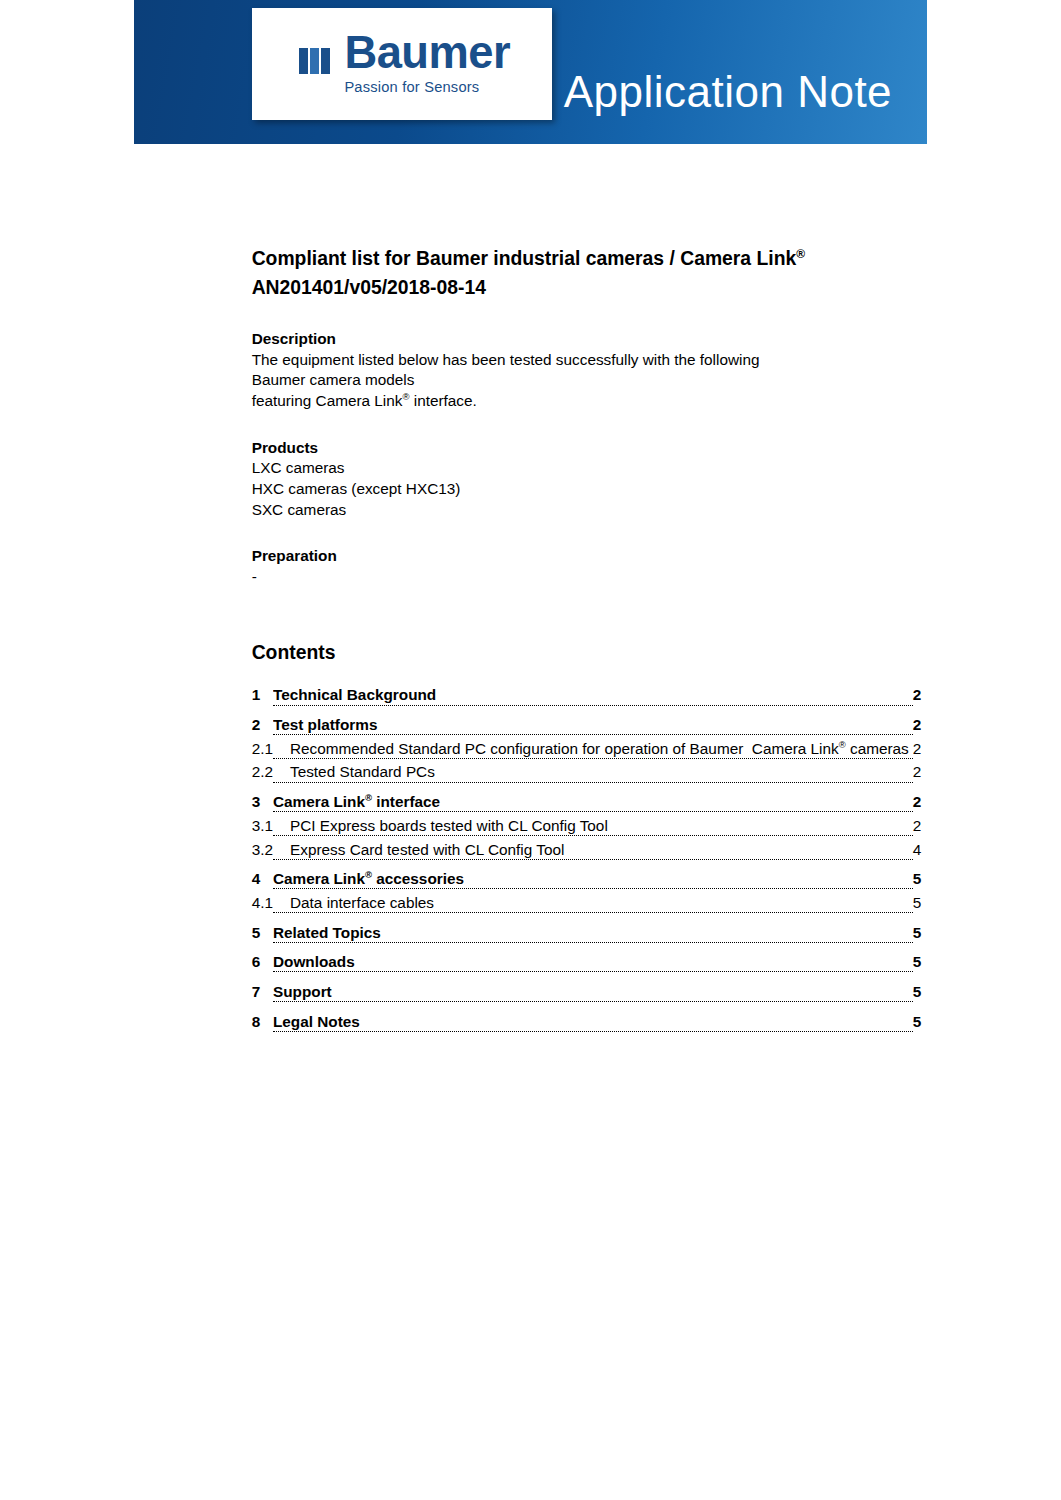Baumer
Passion for Sensors
Application Note
Compliant list for Baumer industrial cameras / Camera Link® AN201401/v05/2018-08-14
Description
The equipment listed below has been tested successfully with the following Baumer camera models
featuring Camera Link® interface.
Products
LXC cameras
HXC cameras (except HXC13)
SXC cameras
Preparation
-
Contents
| 1 | Technical Background | 2 |
| 2 | Test platforms | 2 |
| 2.1 | Recommended Standard PC configuration for operation of Baumer Camera Link ® cameras | 2 |
| 2.2 | Tested Standard PCs | 2 |
| 3 | Camera Link ® interface | 2 |
| 3.1 | PCI Express boards tested with CL Config Tool | 2 |
| 3.2 | Express Card tested with CL Config Tool | 4 |
| 4 | Camera Link ® accessories | 5 |
| 4.1 | Data interface cables | 5 |
| 5 | Related Topics | 5 |
| 6 | Downloads | 5 |
| 7 | Support | 5 |
| 8 | Legal Notes | 5 |